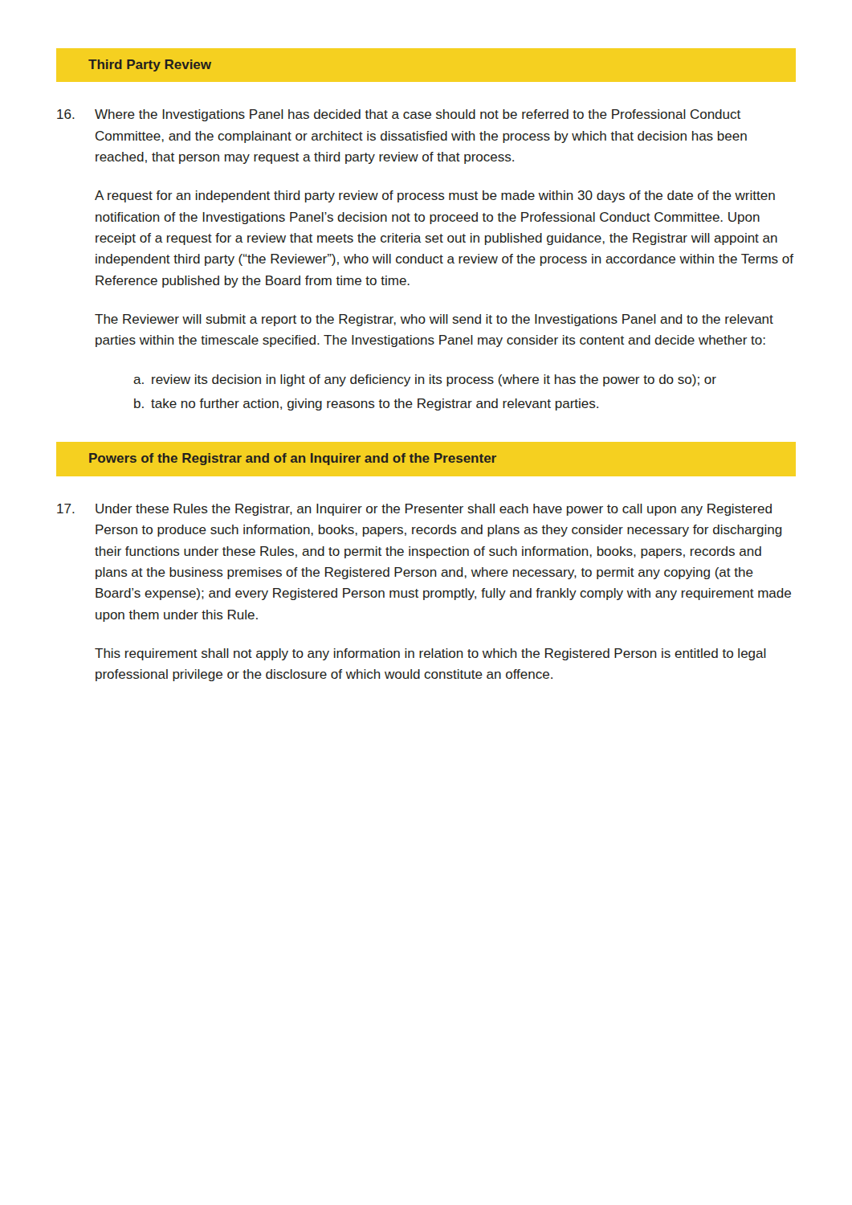Third Party Review
16.
Where the Investigations Panel has decided that a case should not be referred to the Professional Conduct Committee, and the complainant or architect is dissatisfied with the process by which that decision has been reached, that person may request a third party review of that process.
A request for an independent third party review of process must be made within 30 days of the date of the written notification of the Investigations Panel’s decision not to proceed to the Professional Conduct Committee. Upon receipt of a request for a review that meets the criteria set out in published guidance, the Registrar will appoint an independent third party (“the Reviewer”), who will conduct a review of the process in accordance within the Terms of Reference published by the Board from time to time.
The Reviewer will submit a report to the Registrar, who will send it to the Investigations Panel and to the relevant parties within the timescale specified. The Investigations Panel may consider its content and decide whether to:
a. review its decision in light of any deficiency in its process (where it has the power to do so); or
b. take no further action, giving reasons to the Registrar and relevant parties.
Powers of the Registrar and of an Inquirer and of the Presenter
17.
Under these Rules the Registrar, an Inquirer or the Presenter shall each have power to call upon any Registered Person to produce such information, books, papers, records and plans as they consider necessary for discharging their functions under these Rules, and to permit the inspection of such information, books, papers, records and plans at the business premises of the Registered Person and, where necessary, to permit any copying (at the Board’s expense); and every Registered Person must promptly, fully and frankly comply with any requirement made upon them under this Rule.
This requirement shall not apply to any information in relation to which the Registered Person is entitled to legal professional privilege or the disclosure of which would constitute an offence.